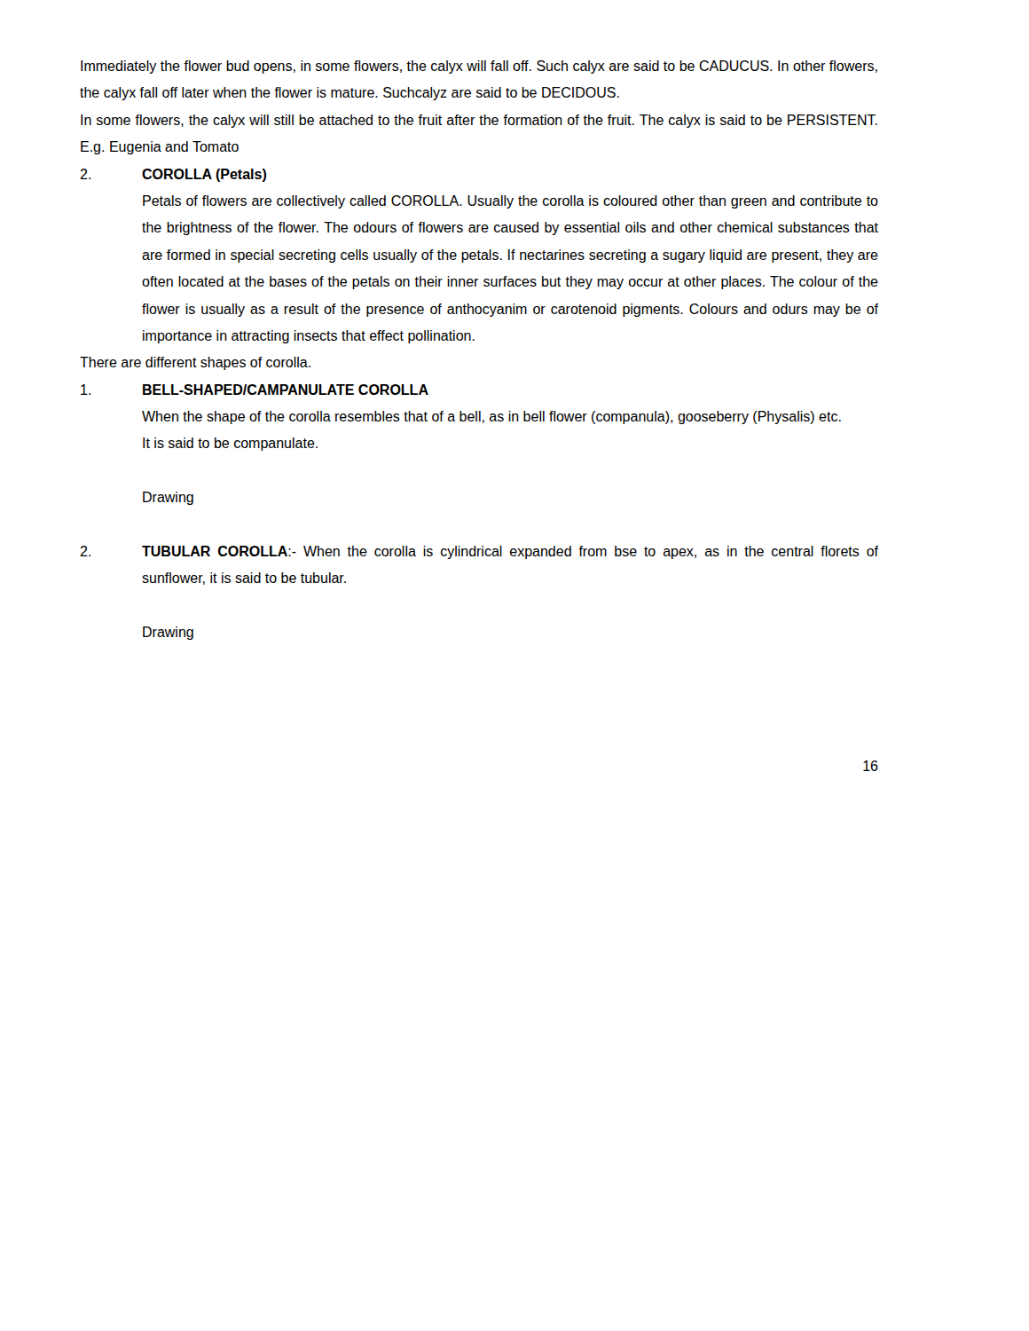Immediately the flower bud opens, in some flowers, the calyx will fall off. Such calyx are said to be CADUCUS. In other flowers, the calyx fall off later when the flower is mature. Suchcalyz are said to be DECIDOUS.
In some flowers, the calyx will still be attached to the fruit after the formation of the fruit. The calyx is said to be PERSISTENT. E.g. Eugenia and Tomato
2.
COROLLA (Petals)
Petals of flowers are collectively called COROLLA. Usually the corolla is coloured other than green and contribute to the brightness of the flower. The odours of flowers are caused by essential oils and other chemical substances that are formed in special secreting cells usually of the petals. If nectarines secreting a sugary liquid are present, they are often located at the bases of the petals on their inner surfaces but they may occur at other places. The colour of the flower is usually as a result of the presence of anthocyanim or carotenoid pigments. Colours and odurs may be of importance in attracting insects that effect pollination.
There are different shapes of corolla.
1.
BELL-SHAPED/CAMPANULATE COROLLA
When the shape of the corolla resembles that of a bell, as in bell flower (companula), gooseberry (Physalis) etc.
It is said to be companulate.
Drawing
2.
TUBULAR COROLLA:- When the corolla is cylindrical expanded from bse to apex, as in the central florets of sunflower, it is said to be tubular.
Drawing
16